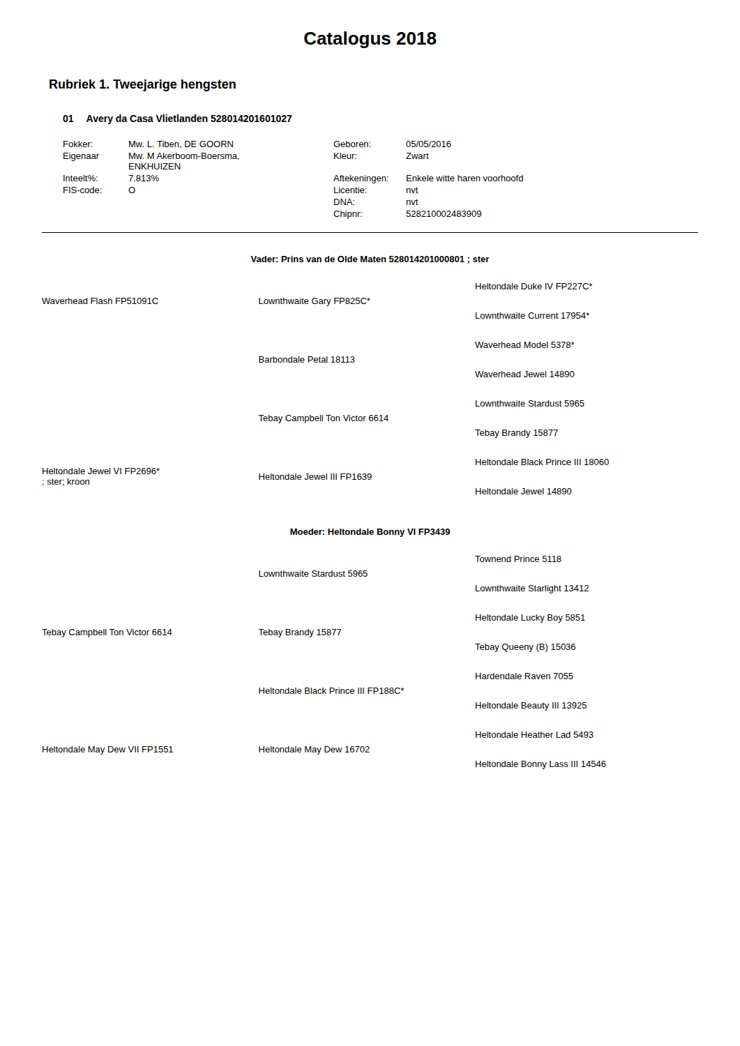Catalogus 2018
Rubriek 1. Tweejarige hengsten
01 Avery da Casa Vlietlanden 528014201601027
| Fokker: | Mw. L. Tiben, DE GOORN | Geboren: | 05/05/2016 |
| Eigenaar | Mw. M Akerboom-Boersma, ENKHUIZEN | Kleur: | Zwart |
| Inteelt%: | 7.813% | Aftekeningen: | Enkele witte haren voorhoofd |
| FIS-code: | O | Licentie: | nvt |
| | | DNA: | nvt |
| | | Chipnr: | 528210002483909 |
Vader: Prins van de Olde Maten 528014201000801 ; ster
| Waverhead Flash FP51091C | Lownthwaite Gary FP825C* | Heltondale Duke IV FP227C* |
| Lownthwaite Current 17954* |
| | Barbondale Petal 18113 | Waverhead Model 5378* |
| | Waverhead Jewel 14890 |
| | Tebay Campbell Ton Victor 6614 | Lownthwaite Stardust 5965 |
| Tebay Brandy 15877 |
| Heltondale Jewel VI FP2696* ; ster; kroon | Heltondale Jewel III FP1639 | Heltondale Black Prince III 18060 |
| Heltondale Jewel 14890 |
Moeder: Heltondale Bonny VI FP3439
| | Lownthwaite Stardust 5965 | Townend Prince 5118 |
| Lownthwaite Starlight 13412 |
| Tebay Campbell Ton Victor 6614 | Tebay Brandy 15877 | Heltondale Lucky Boy 5851 |
| Tebay Queeny (B) 15036 |
| | Heltondale Black Prince III FP188C* | Hardendale Raven 7055 |
| Heltondale Beauty III 13925 |
| Heltondale May Dew VII FP1551 | Heltondale May Dew 16702 | Heltondale Heather Lad 5493 |
| Heltondale Bonny Lass III 14546 |